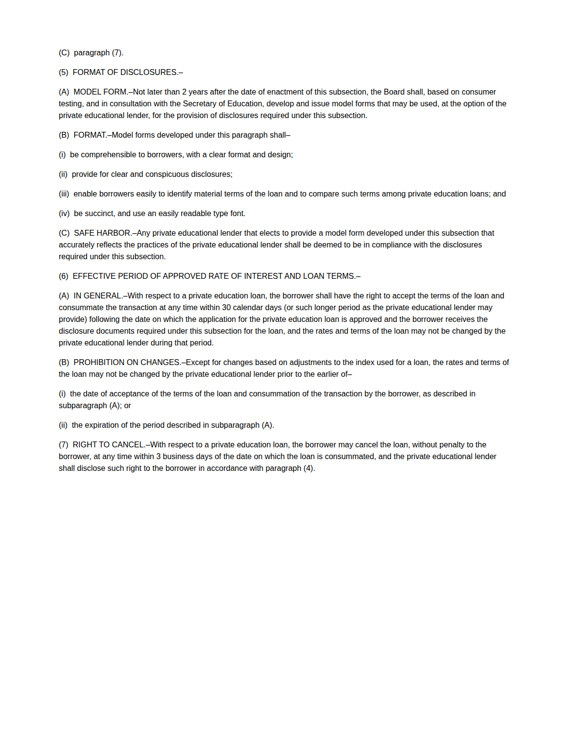(C) paragraph (7).
(5) FORMAT OF DISCLOSURES.–
(A) MODEL FORM.–Not later than 2 years after the date of enactment of this subsection, the Board shall, based on consumer testing, and in consultation with the Secretary of Education, develop and issue model forms that may be used, at the option of the private educational lender, for the provision of disclosures required under this subsection.
(B) FORMAT.–Model forms developed under this paragraph shall–
(i) be comprehensible to borrowers, with a clear format and design;
(ii) provide for clear and conspicuous disclosures;
(iii) enable borrowers easily to identify material terms of the loan and to compare such terms among private education loans; and
(iv) be succinct, and use an easily readable type font.
(C) SAFE HARBOR.–Any private educational lender that elects to provide a model form developed under this subsection that accurately reflects the practices of the private educational lender shall be deemed to be in compliance with the disclosures required under this subsection.
(6) EFFECTIVE PERIOD OF APPROVED RATE OF INTEREST AND LOAN TERMS.–
(A) IN GENERAL.–With respect to a private education loan, the borrower shall have the right to accept the terms of the loan and consummate the transaction at any time within 30 calendar days (or such longer period as the private educational lender may provide) following the date on which the application for the private education loan is approved and the borrower receives the disclosure documents required under this subsection for the loan, and the rates and terms of the loan may not be changed by the private educational lender during that period.
(B) PROHIBITION ON CHANGES.–Except for changes based on adjustments to the index used for a loan, the rates and terms of the loan may not be changed by the private educational lender prior to the earlier of–
(i) the date of acceptance of the terms of the loan and consummation of the transaction by the borrower, as described in subparagraph (A); or
(ii) the expiration of the period described in subparagraph (A).
(7) RIGHT TO CANCEL.–With respect to a private education loan, the borrower may cancel the loan, without penalty to the borrower, at any time within 3 business days of the date on which the loan is consummated, and the private educational lender shall disclose such right to the borrower in accordance with paragraph (4).